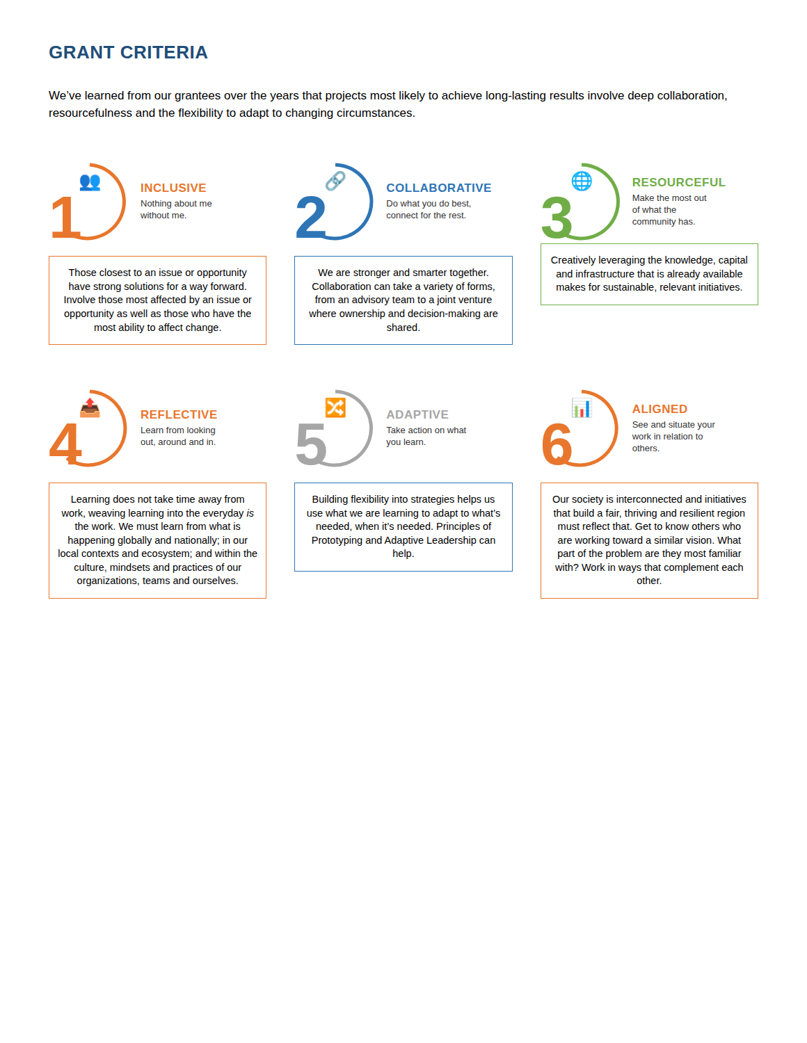GRANT CRITERIA
We’ve learned from our grantees over the years that projects most likely to achieve long-lasting results involve deep collaboration, resourcefulness and the flexibility to adapt to changing circumstances.
👥 1
INCLUSIVE
Nothing about me
without me.
Those closest to an issue or opportunity have strong solutions for a way forward. Involve those most affected by an issue or opportunity as well as those who have the most ability to affect change.
🔗 2
COLLABORATIVE
Do what you do best,
connect for the rest.
We are stronger and smarter together. Collaboration can take a variety of forms, from an advisory team to a joint venture where ownership and decision-making are shared.
🌐 3
RESOURCEFUL
Make the most out
of what the
community has.
Creatively leveraging the knowledge, capital and infrastructure that is already available makes for sustainable, relevant initiatives.
📤 4
REFLECTIVE
Learn from looking
out, around and in.
Learning does not take time away from work, weaving learning into the everyday is the work. We must learn from what is happening globally and nationally; in our local contexts and ecosystem; and within the culture, mindsets and practices of our organizations, teams and ourselves.
🔀 5
ADAPTIVE
Take action on what
you learn.
Building flexibility into strategies helps us use what we are learning to adapt to what’s needed, when it’s needed. Principles of Prototyping and Adaptive Leadership can help.
📊 6
ALIGNED
See and situate your
work in relation to
others.
Our society is interconnected and initiatives that build a fair, thriving and resilient region must reflect that. Get to know others who are working toward a similar vision. What part of the problem are they most familiar with? Work in ways that complement each other.